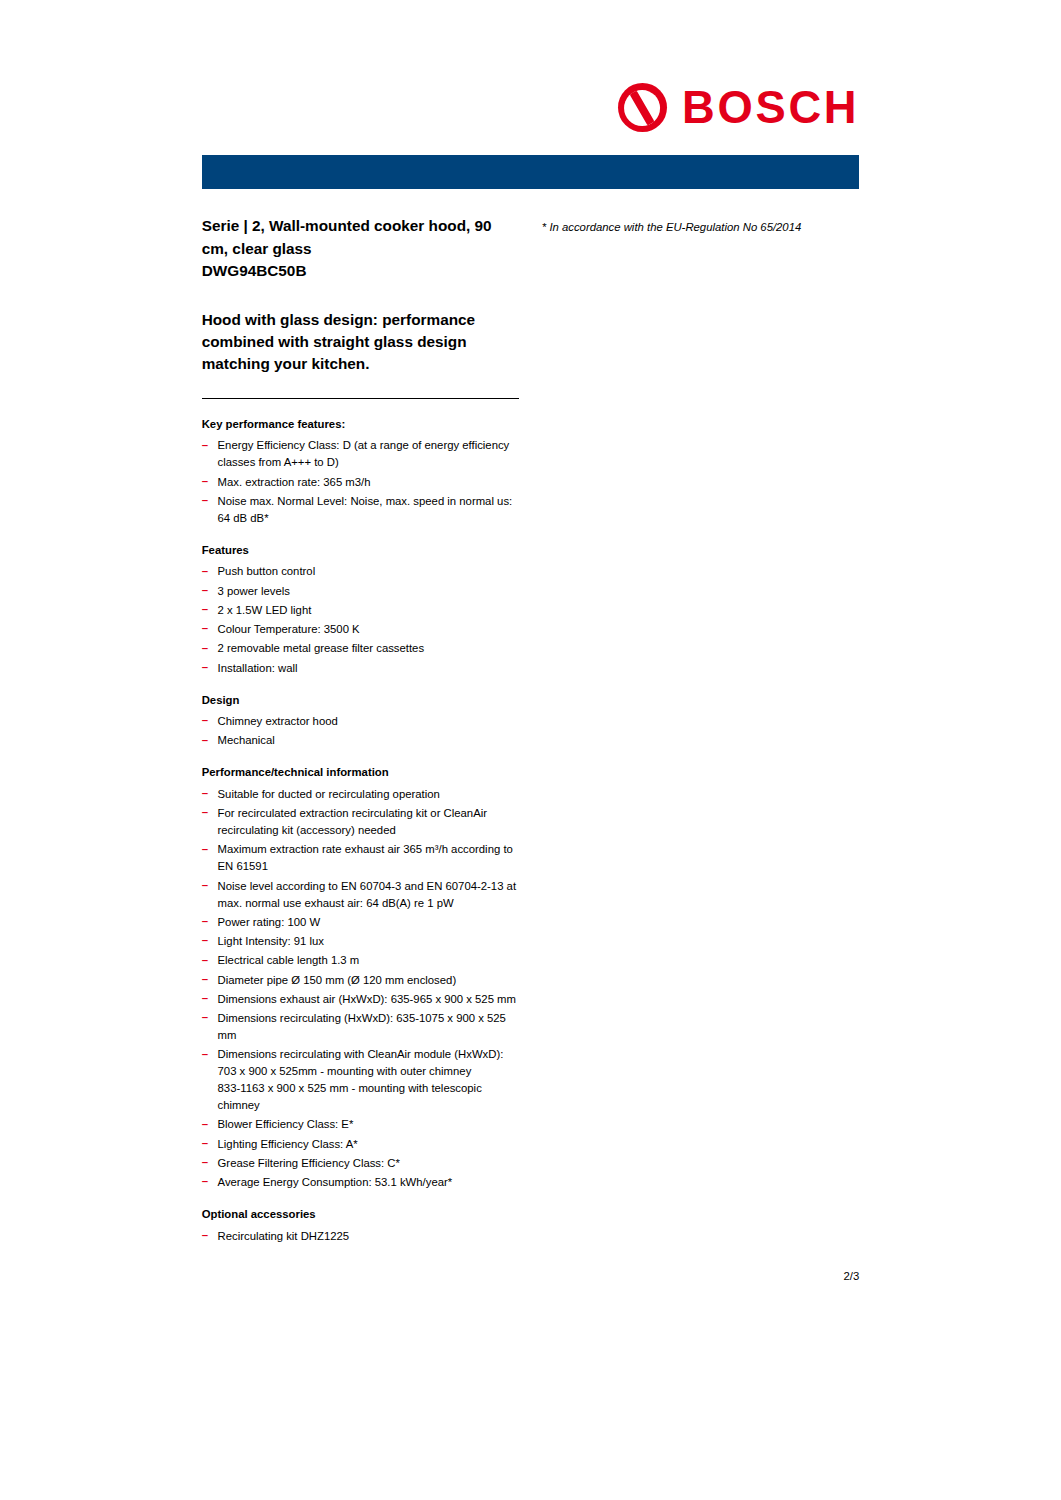BOSCH
Serie | 2, Wall-mounted cooker hood, 90 cm, clear glass
DWG94BC50B
Hood with glass design: performance combined with straight glass design matching your kitchen.
Key performance features:
Energy Efficiency Class: D (at a range of energy efficiency classes from A+++ to D)
Max. extraction rate: 365 m3/h
Noise max. Normal Level: Noise, max. speed in normal us: 64 dB dB*
Features
Push button control
3 power levels
2 x 1.5W LED light
Colour Temperature: 3500 K
2 removable metal grease filter cassettes
Installation: wall
Design
Chimney extractor hood
Mechanical
Performance/technical information
Suitable for ducted or recirculating operation
For recirculated extraction recirculating kit or CleanAir recirculating kit (accessory) needed
Maximum extraction rate exhaust air 365 m³/h according to EN 61591
Noise level according to EN 60704-3 and EN 60704-2-13 at max. normal use exhaust air: 64 dB(A) re 1 pW
Power rating: 100 W
Light Intensity: 91 lux
Electrical cable length 1.3 m
Diameter pipe Ø 150 mm (Ø 120 mm enclosed)
Dimensions exhaust air (HxWxD): 635-965 x 900 x 525 mm
Dimensions recirculating (HxWxD): 635-1075 x 900 x 525 mm
Dimensions recirculating with CleanAir module (HxWxD):
703 x 900 x 525mm - mounting with outer chimney
833-1163 x 900 x 525 mm - mounting with telescopic chimney
Blower Efficiency Class: E*
Lighting Efficiency Class: A*
Grease Filtering Efficiency Class: C*
Average Energy Consumption: 53.1 kWh/year*
Optional accessories
Recirculating kit DHZ1225
* In accordance with the EU-Regulation No 65/2014
2/3